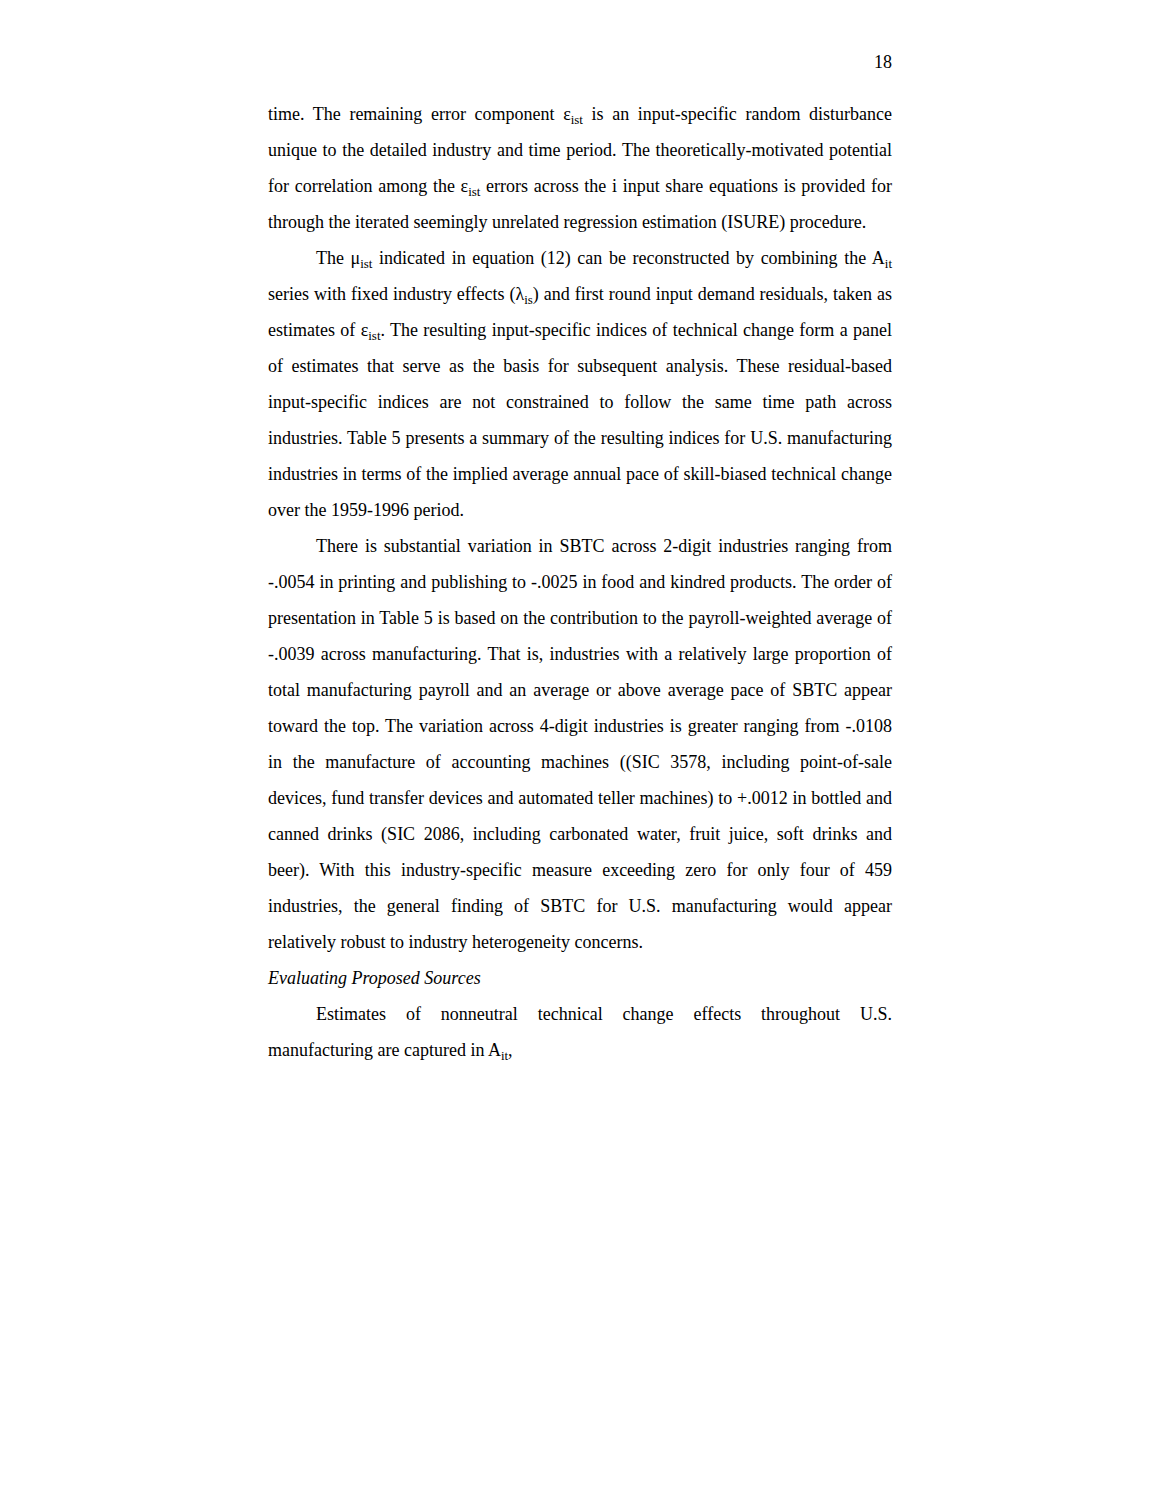18
time. The remaining error component εist is an input-specific random disturbance unique to the detailed industry and time period. The theoretically-motivated potential for correlation among the εist errors across the i input share equations is provided for through the iterated seemingly unrelated regression estimation (ISURE) procedure.
The μist indicated in equation (12) can be reconstructed by combining the Ait series with fixed industry effects (λis) and first round input demand residuals, taken as estimates of εist. The resulting input-specific indices of technical change form a panel of estimates that serve as the basis for subsequent analysis. These residual-based input-specific indices are not constrained to follow the same time path across industries. Table 5 presents a summary of the resulting indices for U.S. manufacturing industries in terms of the implied average annual pace of skill-biased technical change over the 1959-1996 period.
There is substantial variation in SBTC across 2-digit industries ranging from -.0054 in printing and publishing to -.0025 in food and kindred products. The order of presentation in Table 5 is based on the contribution to the payroll-weighted average of -.0039 across manufacturing. That is, industries with a relatively large proportion of total manufacturing payroll and an average or above average pace of SBTC appear toward the top. The variation across 4-digit industries is greater ranging from -.0108 in the manufacture of accounting machines ((SIC 3578, including point-of-sale devices, fund transfer devices and automated teller machines) to +.0012 in bottled and canned drinks (SIC 2086, including carbonated water, fruit juice, soft drinks and beer). With this industry-specific measure exceeding zero for only four of 459 industries, the general finding of SBTC for U.S. manufacturing would appear relatively robust to industry heterogeneity concerns.
Evaluating Proposed Sources
Estimates of nonneutral technical change effects throughout U.S. manufacturing are captured in Ait,